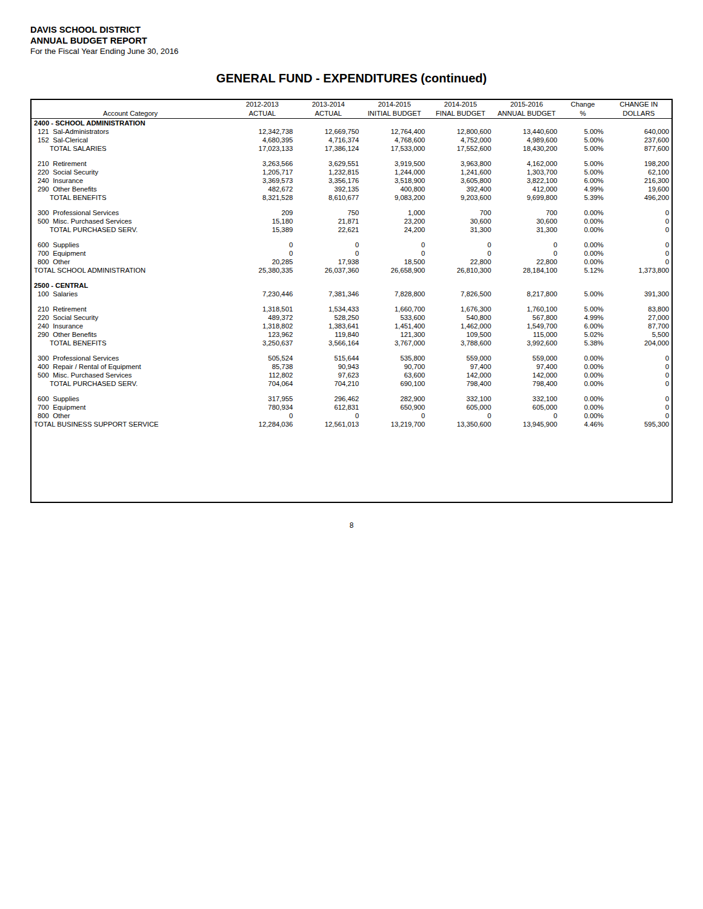DAVIS SCHOOL DISTRICT
ANNUAL BUDGET REPORT
For the Fiscal Year Ending June 30, 2016
GENERAL FUND - EXPENDITURES (continued)
| | 2012-2013 | 2013-2014 | 2014-2015 | 2014-2015 | 2015-2016 | Change | CHANGE IN |
| --- | --- | --- | --- | --- | --- | --- | --- |
| Account Category | ACTUAL | ACTUAL | INITIAL BUDGET | FINAL BUDGET | ANNUAL BUDGET | % | DOLLARS |
| 2400 - SCHOOL ADMINISTRATION |
| 121 Sal-Administrators | 12,342,738 | 12,669,750 | 12,764,400 | 12,800,600 | 13,440,600 | 5.00% | 640,000 |
| 152 Sal-Clerical | 4,680,395 | 4,716,374 | 4,768,600 | 4,752,000 | 4,989,600 | 5.00% | 237,600 |
| TOTAL SALARIES | 17,023,133 | 17,386,124 | 17,533,000 | 17,552,600 | 18,430,200 | 5.00% | 877,600 |
| 210 Retirement | 3,263,566 | 3,629,551 | 3,919,500 | 3,963,800 | 4,162,000 | 5.00% | 198,200 |
| 220 Social Security | 1,205,717 | 1,232,815 | 1,244,000 | 1,241,600 | 1,303,700 | 5.00% | 62,100 |
| 240 Insurance | 3,369,573 | 3,356,176 | 3,518,900 | 3,605,800 | 3,822,100 | 6.00% | 216,300 |
| 290 Other Benefits | 482,672 | 392,135 | 400,800 | 392,400 | 412,000 | 4.99% | 19,600 |
| TOTAL BENEFITS | 8,321,528 | 8,610,677 | 9,083,200 | 9,203,600 | 9,699,800 | 5.39% | 496,200 |
| 300 Professional Services | 209 | 750 | 1,000 | 700 | 700 | 0.00% | 0 |
| 500 Misc. Purchased Services | 15,180 | 21,871 | 23,200 | 30,600 | 30,600 | 0.00% | 0 |
| TOTAL PURCHASED SERV. | 15,389 | 22,621 | 24,200 | 31,300 | 31,300 | 0.00% | 0 |
| 600 Supplies | 0 | 0 | 0 | 0 | 0 | 0.00% | 0 |
| 700 Equipment | 0 | 0 | 0 | 0 | 0 | 0.00% | 0 |
| 800 Other | 20,285 | 17,938 | 18,500 | 22,800 | 22,800 | 0.00% | 0 |
| TOTAL SCHOOL ADMINISTRATION | 25,380,335 | 26,037,360 | 26,658,900 | 26,810,300 | 28,184,100 | 5.12% | 1,373,800 |
| 2500 - CENTRAL |
| 100 Salaries | 7,230,446 | 7,381,346 | 7,828,800 | 7,826,500 | 8,217,800 | 5.00% | 391,300 |
| 210 Retirement | 1,318,501 | 1,534,433 | 1,660,700 | 1,676,300 | 1,760,100 | 5.00% | 83,800 |
| 220 Social Security | 489,372 | 528,250 | 533,600 | 540,800 | 567,800 | 4.99% | 27,000 |
| 240 Insurance | 1,318,802 | 1,383,641 | 1,451,400 | 1,462,000 | 1,549,700 | 6.00% | 87,700 |
| 290 Other Benefits | 123,962 | 119,840 | 121,300 | 109,500 | 115,000 | 5.02% | 5,500 |
| TOTAL BENEFITS | 3,250,637 | 3,566,164 | 3,767,000 | 3,788,600 | 3,992,600 | 5.38% | 204,000 |
| 300 Professional Services | 505,524 | 515,644 | 535,800 | 559,000 | 559,000 | 0.00% | 0 |
| 400 Repair / Rental of Equipment | 85,738 | 90,943 | 90,700 | 97,400 | 97,400 | 0.00% | 0 |
| 500 Misc. Purchased Services | 112,802 | 97,623 | 63,600 | 142,000 | 142,000 | 0.00% | 0 |
| TOTAL PURCHASED SERV. | 704,064 | 704,210 | 690,100 | 798,400 | 798,400 | 0.00% | 0 |
| 600 Supplies | 317,955 | 296,462 | 282,900 | 332,100 | 332,100 | 0.00% | 0 |
| 700 Equipment | 780,934 | 612,831 | 650,900 | 605,000 | 605,000 | 0.00% | 0 |
| 800 Other | 0 | 0 | 0 | 0 | 0 | 0.00% | 0 |
| TOTAL BUSINESS SUPPORT SERVICE | 12,284,036 | 12,561,013 | 13,219,700 | 13,350,600 | 13,945,900 | 4.46% | 595,300 |
8